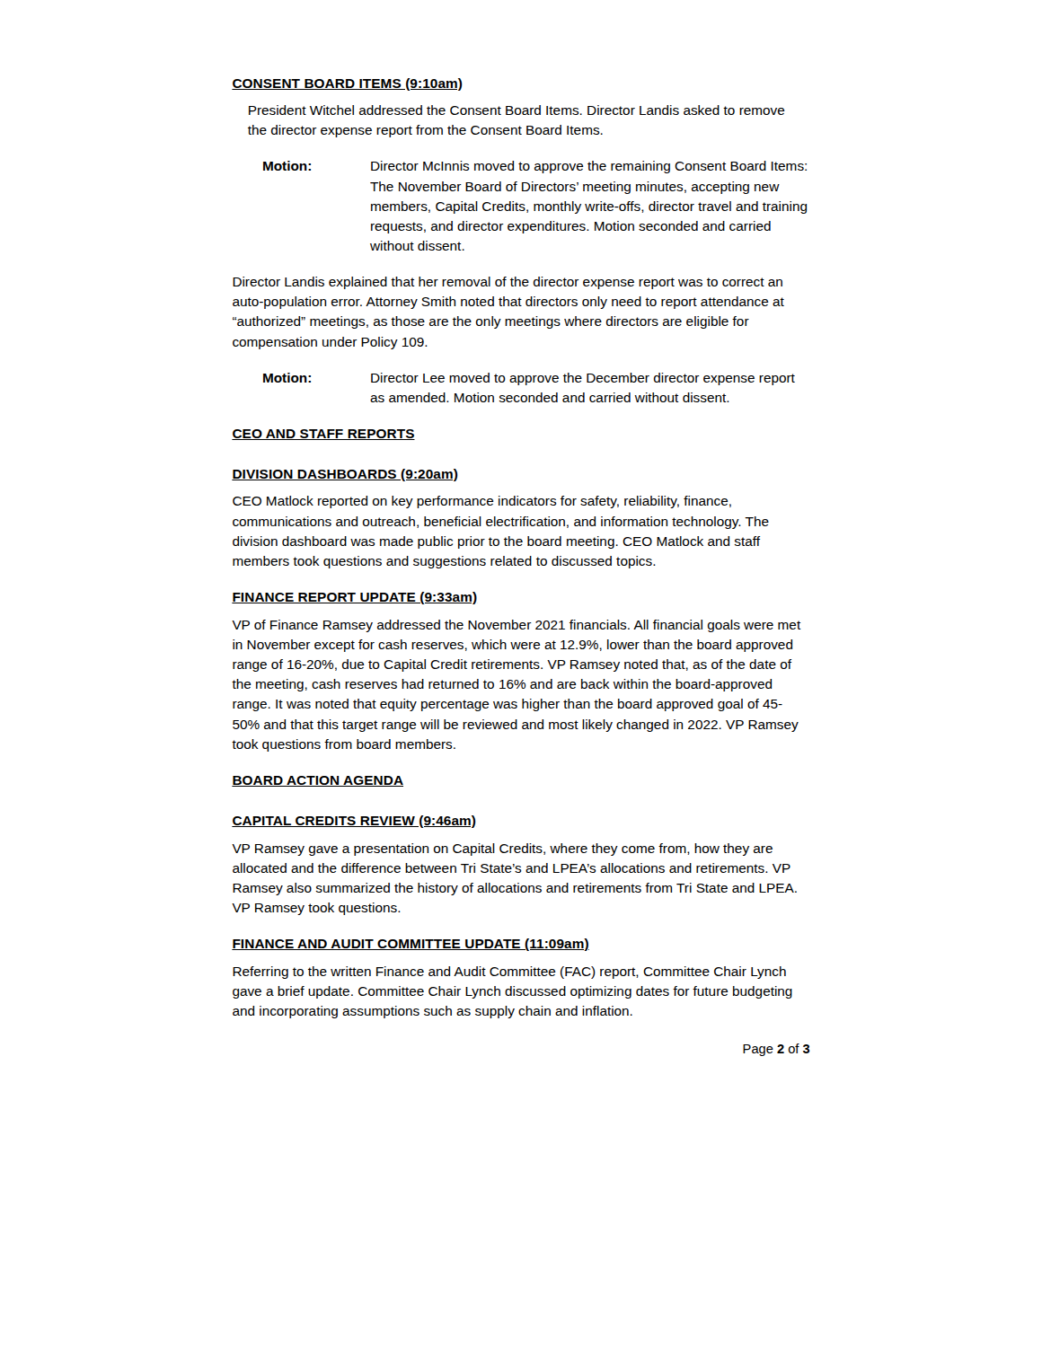CONSENT BOARD ITEMS (9:10am)
President Witchel addressed the Consent Board Items. Director Landis asked to remove the director expense report from the Consent Board Items.
Motion:
Director McInnis moved to approve the remaining Consent Board Items: The November Board of Directors’ meeting minutes, accepting new members, Capital Credits, monthly write-offs, director travel and training requests, and director expenditures. Motion seconded and carried without dissent.
Director Landis explained that her removal of the director expense report was to correct an auto-population error. Attorney Smith noted that directors only need to report attendance at “authorized” meetings, as those are the only meetings where directors are eligible for compensation under Policy 109.
Motion:
Director Lee moved to approve the December director expense report as amended. Motion seconded and carried without dissent.
CEO AND STAFF REPORTS
DIVISION DASHBOARDS (9:20am)
CEO Matlock reported on key performance indicators for safety, reliability, finance, communications and outreach, beneficial electrification, and information technology. The division dashboard was made public prior to the board meeting. CEO Matlock and staff members took questions and suggestions related to discussed topics.
FINANCE REPORT UPDATE (9:33am)
VP of Finance Ramsey addressed the November 2021 financials. All financial goals were met in November except for cash reserves, which were at 12.9%, lower than the board approved range of 16-20%, due to Capital Credit retirements. VP Ramsey noted that, as of the date of the meeting, cash reserves had returned to 16% and are back within the board-approved range. It was noted that equity percentage was higher than the board approved goal of 45-50% and that this target range will be reviewed and most likely changed in 2022. VP Ramsey took questions from board members.
BOARD ACTION AGENDA
CAPITAL CREDITS REVIEW (9:46am)
VP Ramsey gave a presentation on Capital Credits, where they come from, how they are allocated and the difference between Tri State’s and LPEA’s allocations and retirements. VP Ramsey also summarized the history of allocations and retirements from Tri State and LPEA. VP Ramsey took questions.
FINANCE AND AUDIT COMMITTEE UPDATE (11:09am)
Referring to the written Finance and Audit Committee (FAC) report, Committee Chair Lynch gave a brief update. Committee Chair Lynch discussed optimizing dates for future budgeting and incorporating assumptions such as supply chain and inflation.
Page 2 of 3